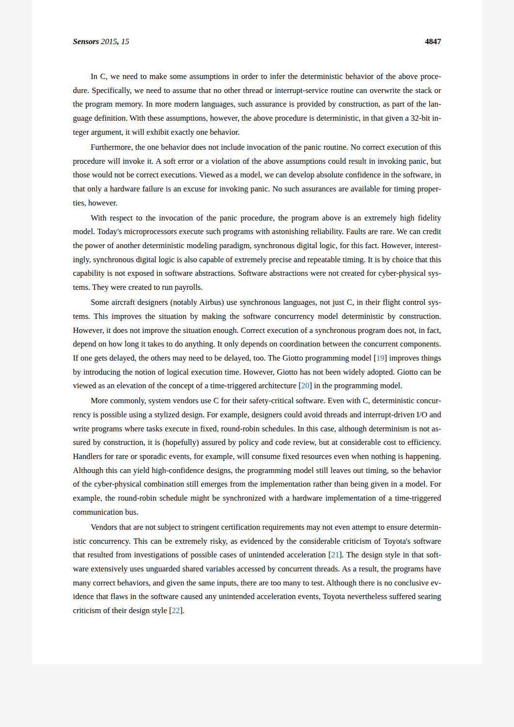Sensors 2015, 15 4847
In C, we need to make some assumptions in order to infer the deterministic behavior of the above procedure. Specifically, we need to assume that no other thread or interrupt-service routine can overwrite the stack or the program memory. In more modern languages, such assurance is provided by construction, as part of the language definition. With these assumptions, however, the above procedure is deterministic, in that given a 32-bit integer argument, it will exhibit exactly one behavior.
Furthermore, the one behavior does not include invocation of the panic routine. No correct execution of this procedure will invoke it. A soft error or a violation of the above assumptions could result in invoking panic, but those would not be correct executions. Viewed as a model, we can develop absolute confidence in the software, in that only a hardware failure is an excuse for invoking panic. No such assurances are available for timing properties, however.
With respect to the invocation of the panic procedure, the program above is an extremely high fidelity model. Today's microprocessors execute such programs with astonishing reliability. Faults are rare. We can credit the power of another deterministic modeling paradigm, synchronous digital logic, for this fact. However, interestingly, synchronous digital logic is also capable of extremely precise and repeatable timing. It is by choice that this capability is not exposed in software abstractions. Software abstractions were not created for cyber-physical systems. They were created to run payrolls.
Some aircraft designers (notably Airbus) use synchronous languages, not just C, in their flight control systems. This improves the situation by making the software concurrency model deterministic by construction. However, it does not improve the situation enough. Correct execution of a synchronous program does not, in fact, depend on how long it takes to do anything. It only depends on coordination between the concurrent components. If one gets delayed, the others may need to be delayed, too. The Giotto programming model [19] improves things by introducing the notion of logical execution time. However, Giotto has not been widely adopted. Giotto can be viewed as an elevation of the concept of a time-triggered architecture [20] in the programming model.
More commonly, system vendors use C for their safety-critical software. Even with C, deterministic concurrency is possible using a stylized design. For example, designers could avoid threads and interrupt-driven I/O and write programs where tasks execute in fixed, round-robin schedules. In this case, although determinism is not assured by construction, it is (hopefully) assured by policy and code review, but at considerable cost to efficiency. Handlers for rare or sporadic events, for example, will consume fixed resources even when nothing is happening. Although this can yield high-confidence designs, the programming model still leaves out timing, so the behavior of the cyber-physical combination still emerges from the implementation rather than being given in a model. For example, the round-robin schedule might be synchronized with a hardware implementation of a time-triggered communication bus.
Vendors that are not subject to stringent certification requirements may not even attempt to ensure deterministic concurrency. This can be extremely risky, as evidenced by the considerable criticism of Toyota's software that resulted from investigations of possible cases of unintended acceleration [21]. The design style in that software extensively uses unguarded shared variables accessed by concurrent threads. As a result, the programs have many correct behaviors, and given the same inputs, there are too many to test. Although there is no conclusive evidence that flaws in the software caused any unintended acceleration events, Toyota nevertheless suffered searing criticism of their design style [22].